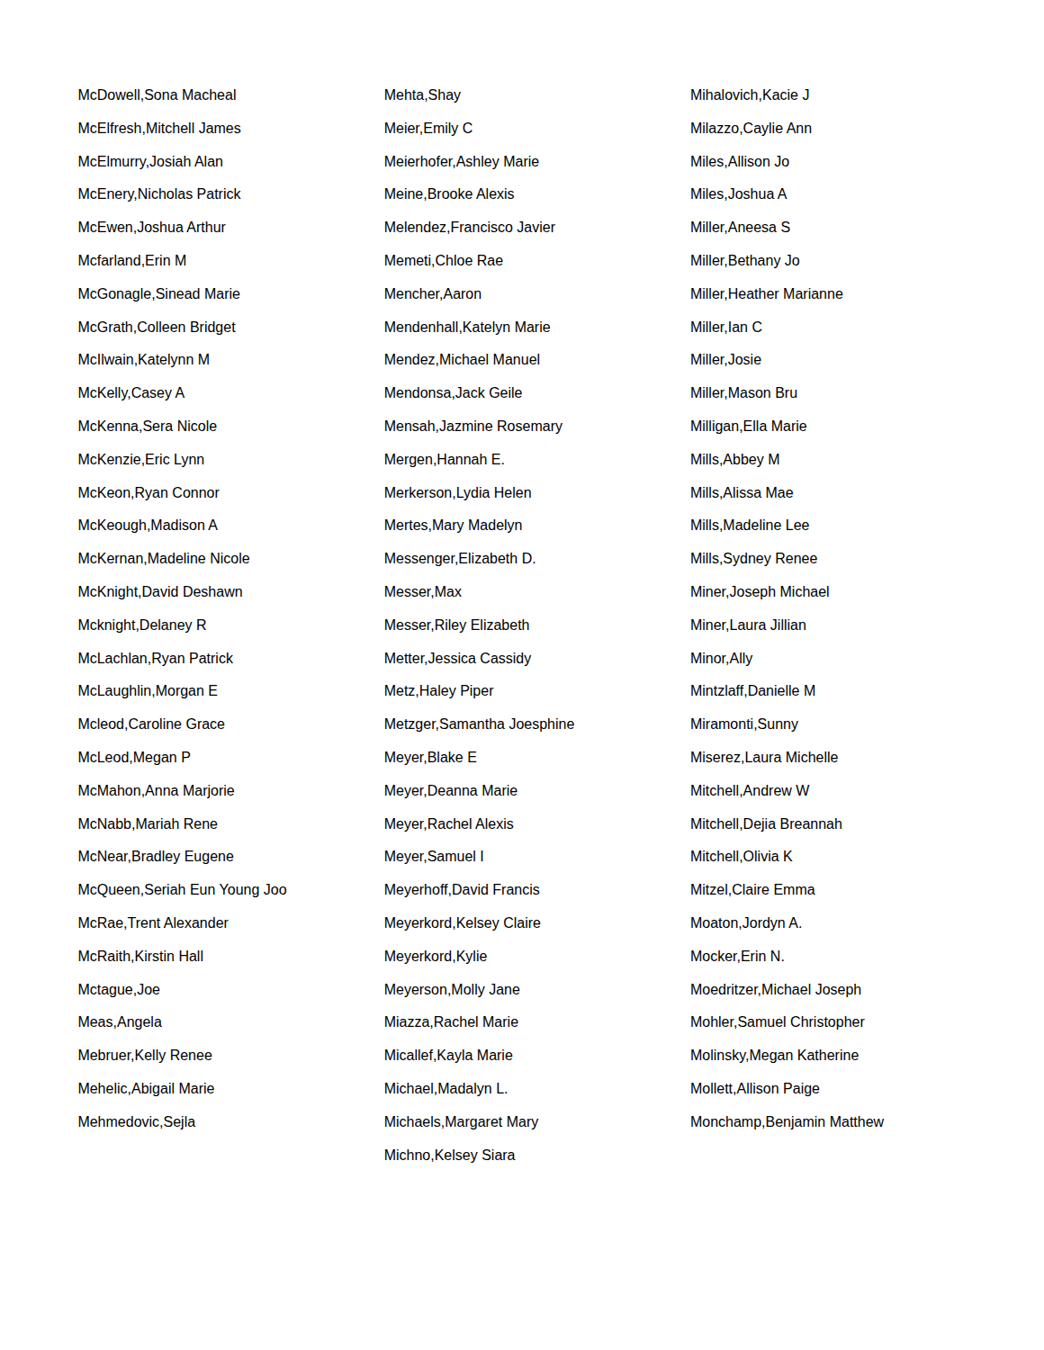McDowell,Sona Macheal
McElfresh,Mitchell James
McElmurry,Josiah Alan
McEnery,Nicholas Patrick
McEwen,Joshua Arthur
Mcfarland,Erin M
McGonagle,Sinead Marie
McGrath,Colleen Bridget
McIlwain,Katelynn M
McKelly,Casey A
McKenna,Sera Nicole
McKenzie,Eric Lynn
McKeon,Ryan Connor
McKeough,Madison A
McKernan,Madeline Nicole
McKnight,David Deshawn
Mcknight,Delaney R
McLachlan,Ryan Patrick
McLaughlin,Morgan E
Mcleod,Caroline Grace
McLeod,Megan P
McMahon,Anna Marjorie
McNabb,Mariah Rene
McNear,Bradley Eugene
McQueen,Seriah Eun Young Joo
McRae,Trent Alexander
McRaith,Kirstin Hall
Mctague,Joe
Meas,Angela
Mebruer,Kelly Renee
Mehelic,Abigail Marie
Mehmedovic,Sejla
Mehta,Shay
Meier,Emily C
Meierhofer,Ashley Marie
Meine,Brooke Alexis
Melendez,Francisco Javier
Memeti,Chloe Rae
Mencher,Aaron
Mendenhall,Katelyn Marie
Mendez,Michael Manuel
Mendonsa,Jack Geile
Mensah,Jazmine Rosemary
Mergen,Hannah E.
Merkerson,Lydia Helen
Mertes,Mary Madelyn
Messenger,Elizabeth D.
Messer,Max
Messer,Riley Elizabeth
Metter,Jessica Cassidy
Metz,Haley Piper
Metzger,Samantha Joesphine
Meyer,Blake E
Meyer,Deanna Marie
Meyer,Rachel Alexis
Meyer,Samuel I
Meyerhoff,David Francis
Meyerkord,Kelsey Claire
Meyerkord,Kylie
Meyerson,Molly Jane
Miazza,Rachel Marie
Micallef,Kayla Marie
Michael,Madalyn L.
Michaels,Margaret Mary
Michno,Kelsey Siara
Mihalovich,Kacie J
Milazzo,Caylie Ann
Miles,Allison Jo
Miles,Joshua A
Miller,Aneesa S
Miller,Bethany Jo
Miller,Heather Marianne
Miller,Ian C
Miller,Josie
Miller,Mason Bru
Milligan,Ella Marie
Mills,Abbey M
Mills,Alissa Mae
Mills,Madeline Lee
Mills,Sydney Renee
Miner,Joseph Michael
Miner,Laura Jillian
Minor,Ally
Mintzlaff,Danielle M
Miramonti,Sunny
Miserez,Laura Michelle
Mitchell,Andrew W
Mitchell,Dejia Breannah
Mitchell,Olivia K
Mitzel,Claire Emma
Moaton,Jordyn A.
Mocker,Erin N.
Moedritzer,Michael Joseph
Mohler,Samuel Christopher
Molinsky,Megan Katherine
Mollett,Allison Paige
Monchamp,Benjamin Matthew